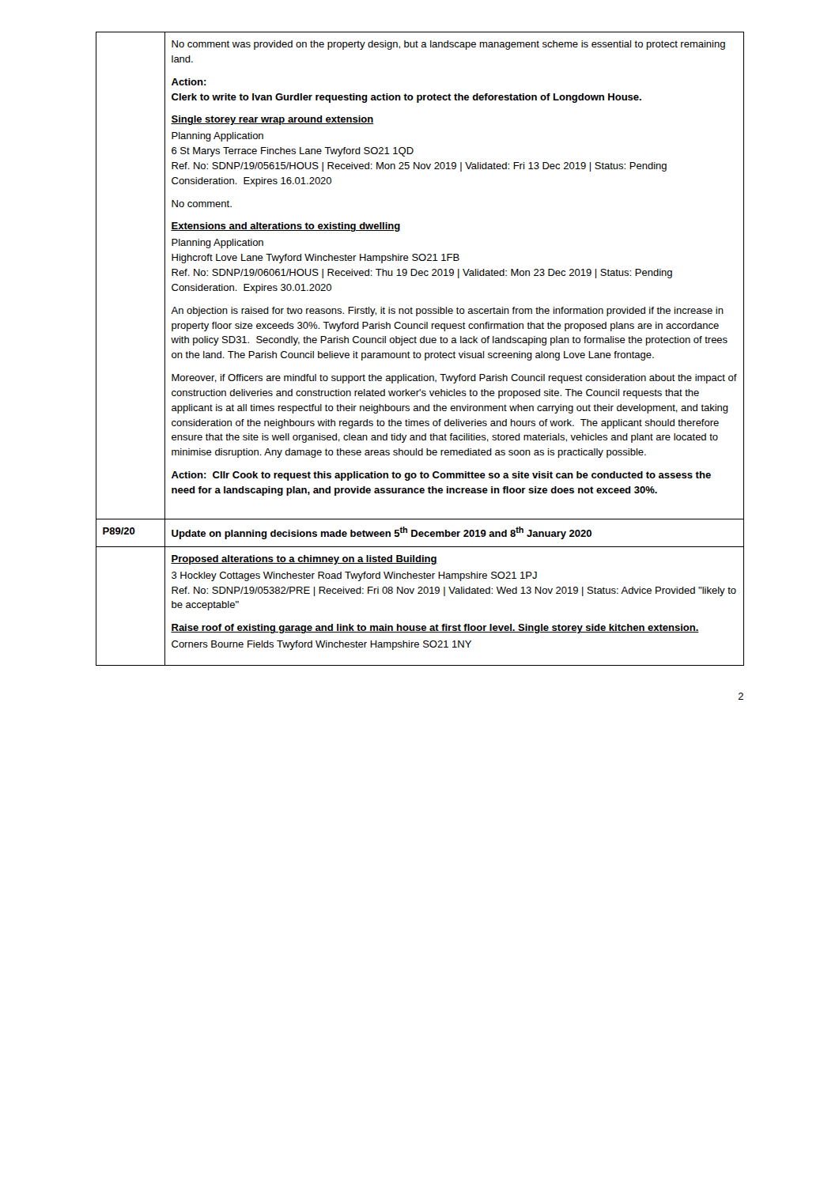| | No comment was provided on the property design, but a landscape management scheme is essential to protect remaining land. Action: Clerk to write to Ivan Gurdler requesting action to protect the deforestation of Longdown House. Single storey rear wrap around extension Planning Application 6 St Marys Terrace Finches Lane Twyford SO21 1QD Ref. No: SDNP/19/05615/HOUS / Received: Mon 25 Nov 2019 / Validated: Fri 13 Dec 2019 / Status: Pending Consideration. Expires 16.01.2020 No comment. Extensions and alterations to existing dwelling Planning Application Highcroft Love Lane Twyford Winchester Hampshire SO21 1FB Ref. No: SDNP/19/06061/HOUS / Received: Thu 19 Dec 2019 / Validated: Mon 23 Dec 2019 / Status: Pending Consideration. Expires 30.01.2020 An objection is raised for two reasons. Firstly, it is not possible to ascertain from the information provided if the increase in property floor size exceeds 30%. Twyford Parish Council request confirmation that the proposed plans are in accordance with policy SD31. Secondly, the Parish Council object due to a lack of landscaping plan to formalise the protection of trees on the land. The Parish Council believe it paramount to protect visual screening along Love Lane frontage. Moreover, if Officers are mindful to support the application, Twyford Parish Council request consideration about the impact of construction deliveries and construction related worker's vehicles to the proposed site. The Council requests that the applicant is at all times respectful to their neighbours and the environment when carrying out their development, and taking consideration of the neighbours with regards to the times of deliveries and hours of work. The applicant should therefore ensure that the site is well organised, clean and tidy and that facilities, stored materials, vehicles and plant are located to minimise disruption. Any damage to these areas should be remediated as soon as is practically possible. Action: Cllr Cook to request this application to go to Committee so a site visit can be conducted to assess the need for a landscaping plan, and provide assurance the increase in floor size does not exceed 30%. |
| P89/20 | Update on planning decisions made between 5 th December 2019 and 8 th January 2020 |
| | Proposed alterations to a chimney on a listed Building 3 Hockley Cottages Winchester Road Twyford Winchester Hampshire SO21 1PJ Ref. No: SDNP/19/05382/PRE / Received: Fri 08 Nov 2019 / Validated: Wed 13 Nov 2019 / Status: Advice Provided "likely to be acceptable" Raise roof of existing garage and link to main house at first floor level. Single storey side kitchen extension. Corners Bourne Fields Twyford Winchester Hampshire SO21 1NY |
2